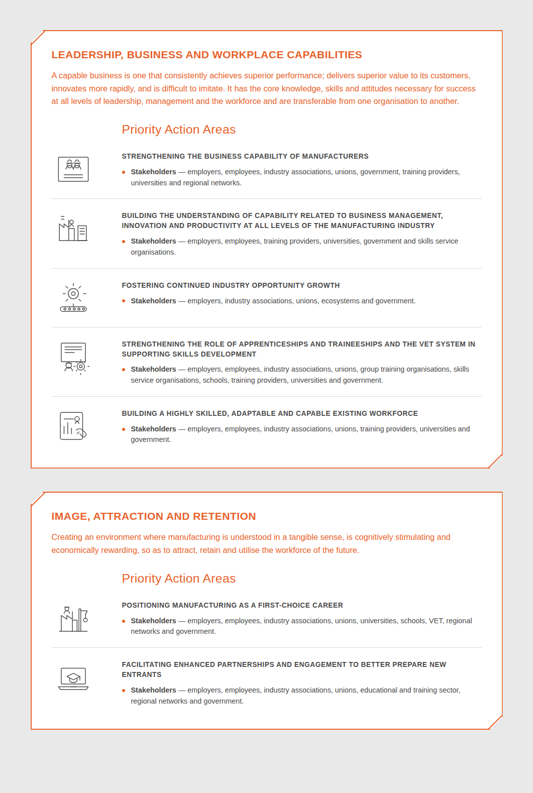Leadership, Business and Workplace Capabilities
A capable business is one that consistently achieves superior performance; delivers superior value to its customers, innovates more rapidly, and is difficult to imitate. It has the core knowledge, skills and attitudes necessary for success at all levels of leadership, management and the workforce and are transferable from one organisation to another.
Priority Action Areas
Strengthening the business capability of manufacturers
Stakeholders — employers, employees, industry associations, unions, government, training providers, universities and regional networks.
Building the understanding of capability related to business management, innovation and productivity at all levels of the manufacturing industry
Stakeholders — employers, employees, training providers, universities, government and skills service organisations.
Fostering continued industry opportunity growth
Stakeholders — employers, industry associations, unions, ecosystems and government.
Strengthening the role of apprenticeships and traineeships and the VET system in supporting skills development
Stakeholders — employers, employees, industry associations, unions, group training organisations, skills service organisations, schools, training providers, universities and government.
Building a highly skilled, adaptable and capable existing workforce
Stakeholders — employers, employees, industry associations, unions, training providers, universities and government.
Image, Attraction and Retention
Creating an environment where manufacturing is understood in a tangible sense, is cognitively stimulating and economically rewarding, so as to attract, retain and utilise the workforce of the future.
Priority Action Areas
Positioning manufacturing as a first-choice career
Stakeholders — employers, employees, industry associations, unions, universities, schools, VET, regional networks and government.
Facilitating enhanced partnerships and engagement to better prepare new entrants
Stakeholders — employers, employees, industry associations, unions, educational and training sector, regional networks and government.